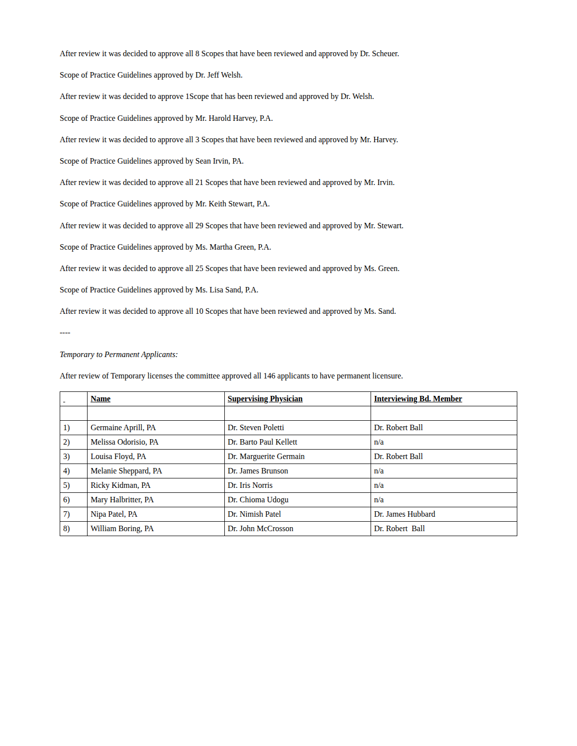After review it was decided to approve all 8 Scopes that have been reviewed and approved by Dr. Scheuer.
Scope of Practice Guidelines approved by Dr. Jeff Welsh.
After review it was decided to approve 1Scope that has been reviewed and approved by Dr. Welsh.
Scope of Practice Guidelines approved by Mr. Harold Harvey, P.A.
After review it was decided to approve all 3 Scopes that have been reviewed and approved by Mr. Harvey.
Scope of Practice Guidelines approved by Sean Irvin, PA.
After review it was decided to approve all 21 Scopes that have been reviewed and approved by Mr. Irvin.
Scope of Practice Guidelines approved by Mr. Keith Stewart, P.A.
After review it was decided to approve all 29 Scopes that have been reviewed and approved by Mr. Stewart.
Scope of Practice Guidelines approved by Ms. Martha Green, P.A.
After review it was decided to approve all 25 Scopes that have been reviewed and approved by Ms. Green.
Scope of Practice Guidelines approved by Ms. Lisa Sand, P.A.
After review it was decided to approve all 10 Scopes that have been reviewed and approved by Ms. Sand.
----
Temporary to Permanent Applicants:
After review of Temporary licenses the committee approved all 146 applicants to have permanent licensure.
| | Name | Supervising Physician | Interviewing Bd. Member |
| --- | --- | --- | --- |
| 1) | Germaine Aprill, PA | Dr. Steven Poletti | Dr. Robert Ball |
| 2) | Melissa Odorisio, PA | Dr. Barto Paul Kellett | n/a |
| 3) | Louisa Floyd, PA | Dr. Marguerite Germain | Dr. Robert Ball |
| 4) | Melanie Sheppard, PA | Dr. James Brunson | n/a |
| 5) | Ricky Kidman, PA | Dr. Iris Norris | n/a |
| 6) | Mary Halbritter, PA | Dr. Chioma Udogu | n/a |
| 7) | Nipa Patel, PA | Dr. Nimish Patel | Dr. James Hubbard |
| 8) | William Boring, PA | Dr. John McCrosson | Dr. Robert Ball |